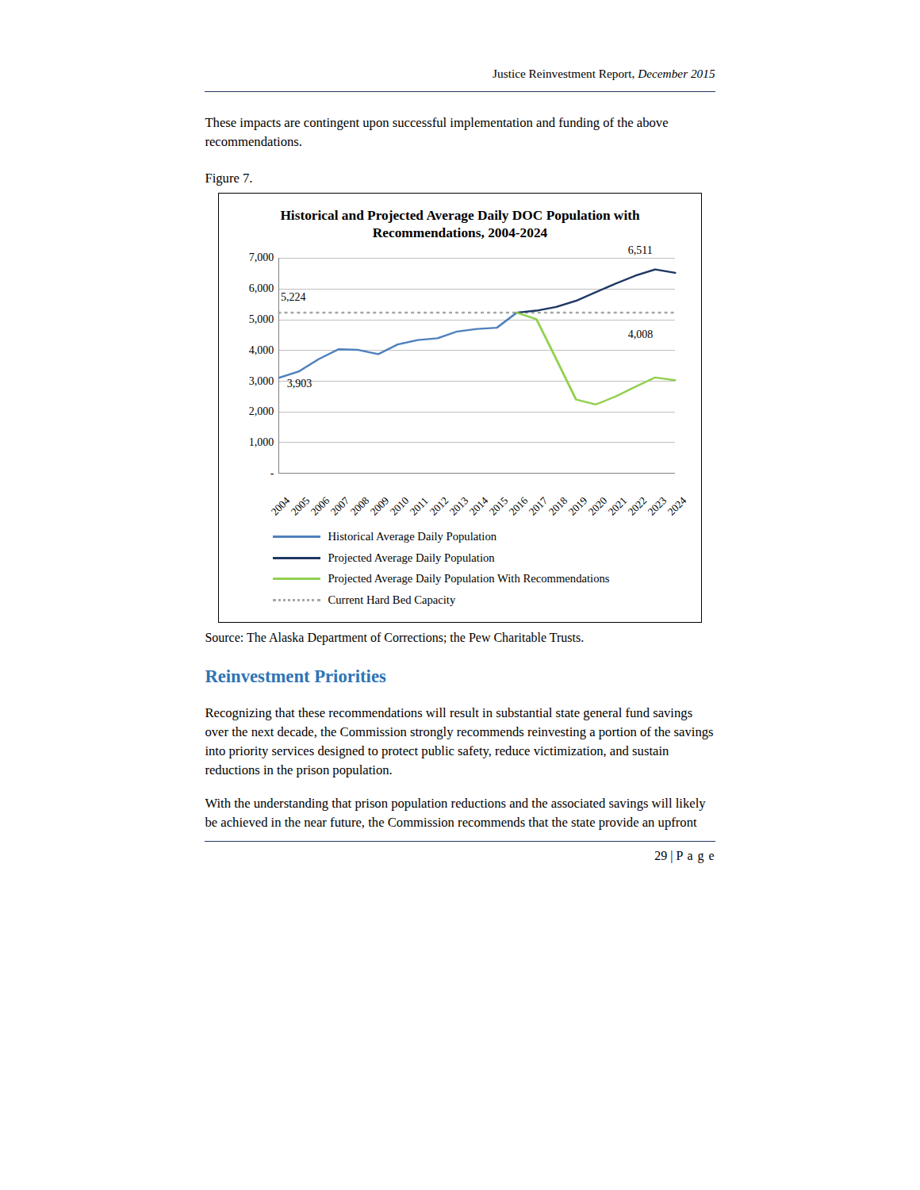Justice Reinvestment Report, December 2015
These impacts are contingent upon successful implementation and funding of the above recommendations.
Figure 7.
Historical and Projected Average Daily DOC Population with
Recommendations, 2004-2024
7,000
6,000
5,000
4,000
3,000
2,000
1,000
-
6,511
4,008
5,224
3,903
2004
2005
2006
2007
2008
2009
2010
2011
2012
2013
2014
2015
2016
2017
2018
2019
2020
2021
2022
2023
2024
Historical Average Daily Population
Projected Average Daily Population
Projected Average Daily Population With Recommendations
Current Hard Bed Capacity
Source: The Alaska Department of Corrections; the Pew Charitable Trusts.
Reinvestment Priorities
Recognizing that these recommendations will result in substantial state general fund savings over the next decade, the Commission strongly recommends reinvesting a portion of the savings into priority services designed to protect public safety, reduce victimization, and sustain reductions in the prison population.
With the understanding that prison population reductions and the associated savings will likely be achieved in the near future, the Commission recommends that the state provide an upfront
29 | P a g e